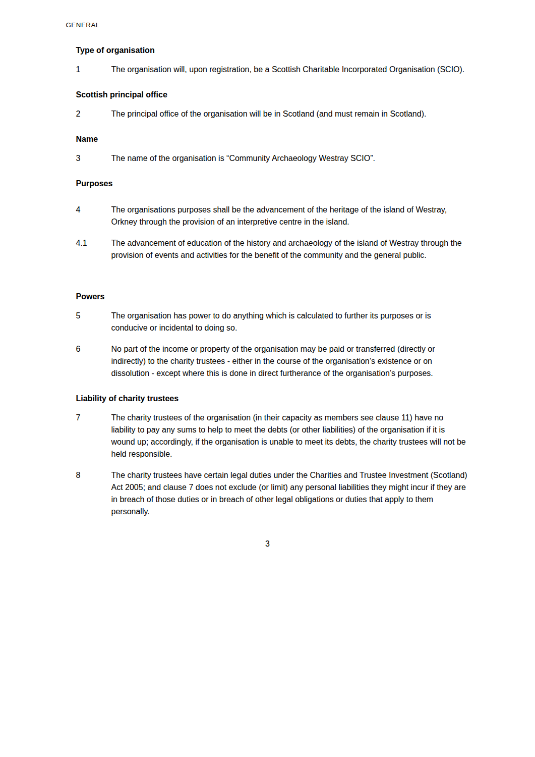GENERAL
Type of organisation
1
The organisation will, upon registration, be a Scottish Charitable Incorporated Organisation (SCIO).
Scottish principal office
2
The principal office of the organisation will be in Scotland (and must remain in Scotland).
Name
3
The name of the organisation is “Community Archaeology Westray SCIO”.
Purposes
4
The organisations purposes shall be the advancement of the heritage of the island of Westray, Orkney through the provision of an interpretive centre in the island.
4.1
The advancement of education of the history and archaeology of the island of Westray through the provision of events and activities for the benefit of the community and the general public.
Powers
5
The organisation has power to do anything which is calculated to further its purposes or is conducive or incidental to doing so.
6
No part of the income or property of the organisation may be paid or transferred (directly or indirectly) to the charity trustees - either in the course of the organisation’s existence or on dissolution - except where this is done in direct furtherance of the organisation’s purposes.
Liability of charity trustees
7
The charity trustees of the organisation (in their capacity as members see clause 11) have no liability to pay any sums to help to meet the debts (or other liabilities) of the organisation if it is wound up; accordingly, if the organisation is unable to meet its debts, the charity trustees will not be held responsible.
8
The charity trustees have certain legal duties under the Charities and Trustee Investment (Scotland) Act 2005; and clause 7 does not exclude (or limit) any personal liabilities they might incur if they are in breach of those duties or in breach of other legal obligations or duties that apply to them personally.
3